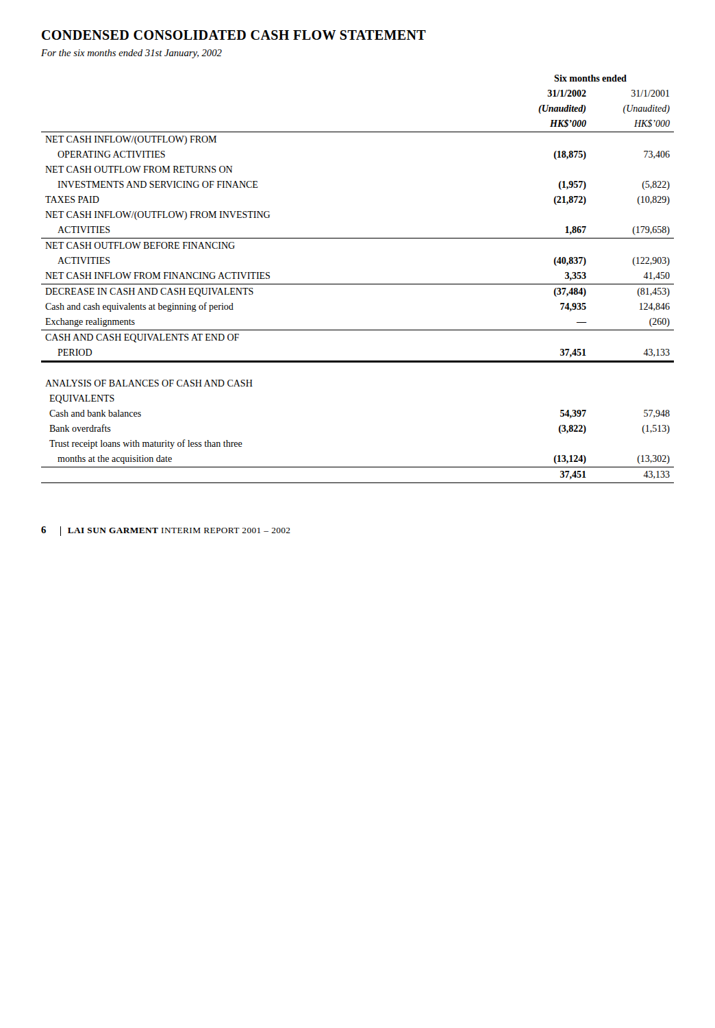CONDENSED CONSOLIDATED CASH FLOW STATEMENT
For the six months ended 31st January, 2002
| | Six months ended |
| | 31/1/2002 | 31/1/2001 |
| | (Unaudited) | (Unaudited) |
| | HK$’000 | HK$’000 |
| NET CASH INFLOW/(OUTFLOW) FROM | | |
| OPERATING ACTIVITIES | (18,875) | 73,406 |
| NET CASH OUTFLOW FROM RETURNS ON | | |
| INVESTMENTS AND SERVICING OF FINANCE | (1,957) | (5,822) |
| TAXES PAID | (21,872) | (10,829) |
| NET CASH INFLOW/(OUTFLOW) FROM INVESTING | | |
| ACTIVITIES | 1,867 | (179,658) |
| NET CASH OUTFLOW BEFORE FINANCING | | |
| ACTIVITIES | (40,837) | (122,903) |
| NET CASH INFLOW FROM FINANCING ACTIVITIES | 3,353 | 41,450 |
| DECREASE IN CASH AND CASH EQUIVALENTS | (37,484) | (81,453) |
| Cash and cash equivalents at beginning of period | 74,935 | 124,846 |
| Exchange realignments | — | (260) |
| CASH AND CASH EQUIVALENTS AT END OF | | |
| PERIOD | 37,451 | 43,133 |
| ANALYSIS OF BALANCES OF CASH AND CASH | | |
| EQUIVALENTS | | |
| Cash and bank balances | 54,397 | 57,948 |
| Bank overdrafts | (3,822) | (1,513) |
| Trust receipt loans with maturity of less than three | | |
| months at the acquisition date | (13,124) | (13,302) |
| | 37,451 | 43,133 |
6 LAI SUN GARMENT INTERIM REPORT 2001 – 2002